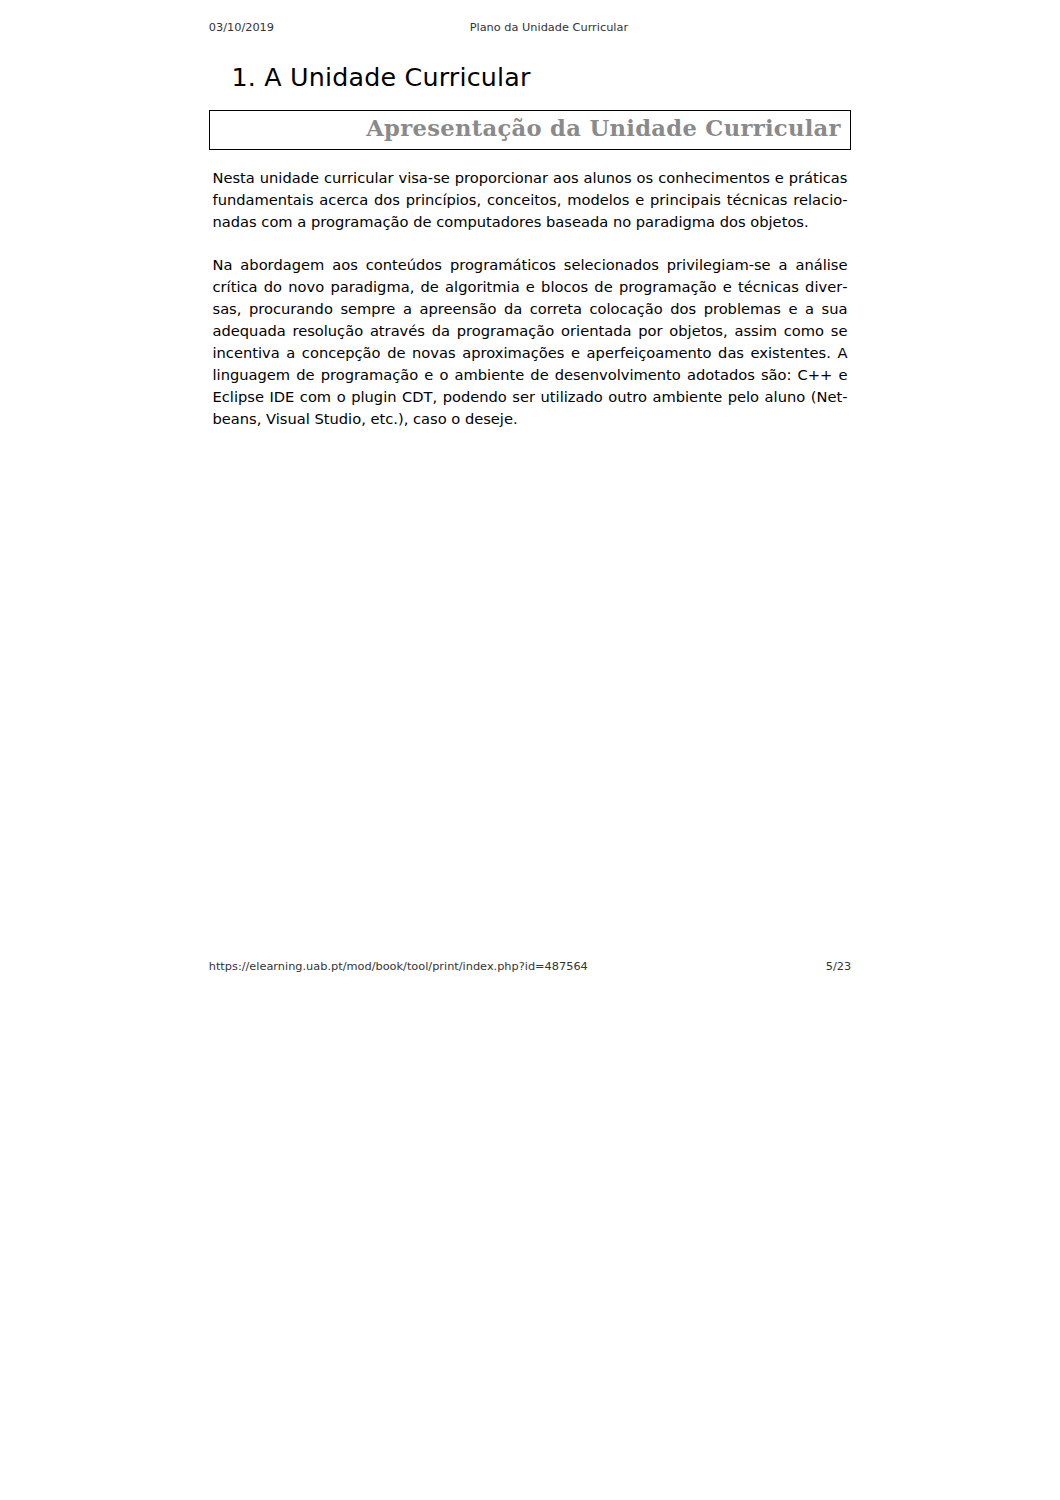03/10/2019
Plano da Unidade Curricular
1. A Unidade Curricular
Apresentação da Unidade Curricular
Nesta unidade curricular visa-se proporcionar aos alunos os conhecimentos e práticas fundamentais acerca dos princípios, conceitos, modelos e principais técnicas relacionadas com a programação de computadores baseada no paradigma dos objetos.
Na abordagem aos conteúdos programáticos selecionados privilegiam-se a análise crítica do novo paradigma, de algoritmia e blocos de programação e técnicas diversas, procurando sempre a apreensão da correta colocação dos problemas e a sua adequada resolução através da programação orientada por objetos, assim como se incentiva a concepção de novas aproximações e aperfeiçoamento das existentes. A linguagem de programação e o ambiente de desenvolvimento adotados são: C++ e Eclipse IDE com o plugin CDT, podendo ser utilizado outro ambiente pelo aluno (Netbeans, Visual Studio, etc.), caso o deseje.
https://elearning.uab.pt/mod/book/tool/print/index.php?id=487564
5/23